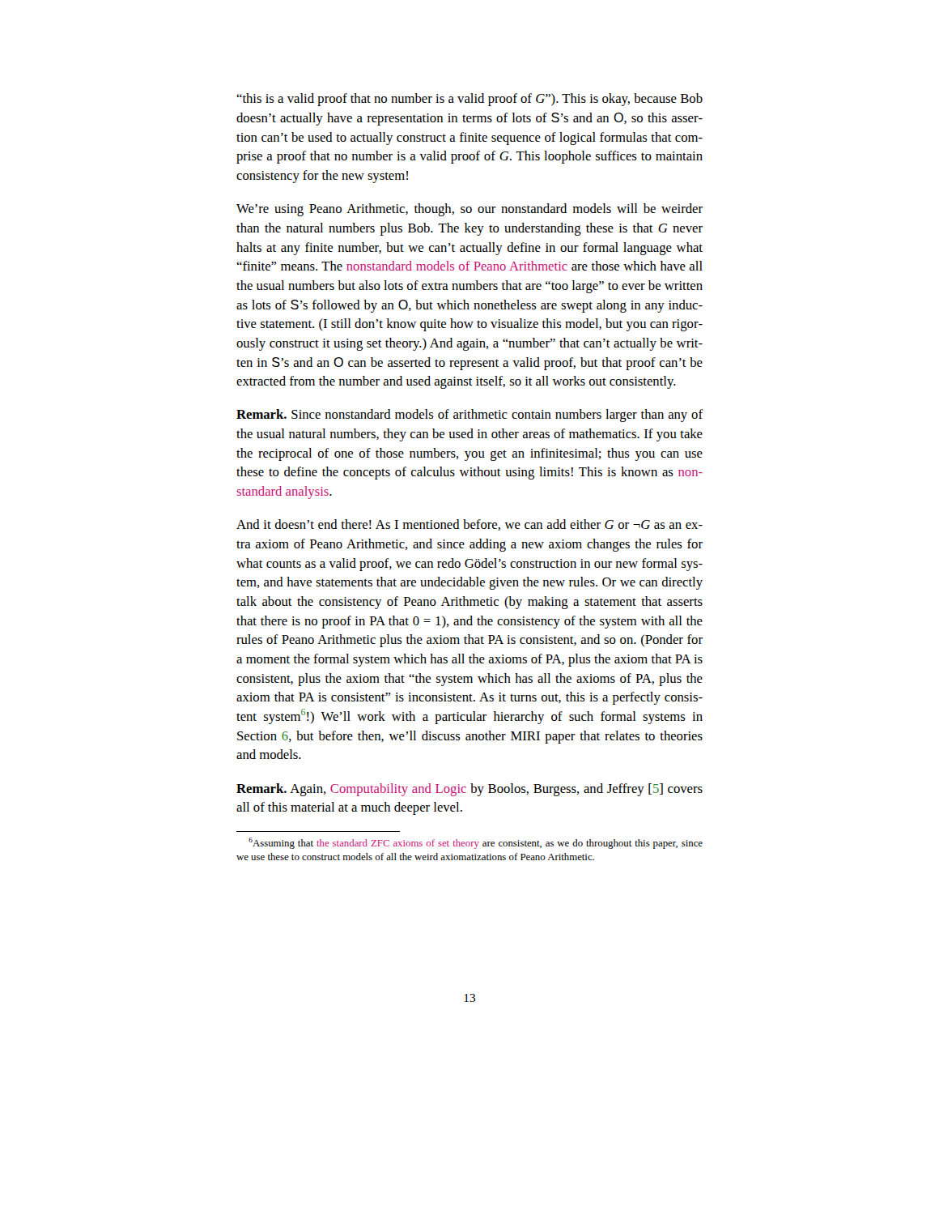“this is a valid proof that no number is a valid proof of G”). This is okay, because Bob doesn’t actually have a representation in terms of lots of S’s and an O, so this assertion can’t be used to actually construct a finite sequence of logical formulas that comprise a proof that no number is a valid proof of G. This loophole suffices to maintain consistency for the new system!
We’re using Peano Arithmetic, though, so our nonstandard models will be weirder than the natural numbers plus Bob. The key to understanding these is that G never halts at any finite number, but we can’t actually define in our formal language what “finite” means. The nonstandard models of Peano Arithmetic are those which have all the usual numbers but also lots of extra numbers that are “too large” to ever be written as lots of S’s followed by an O, but which nonetheless are swept along in any inductive statement. (I still don’t know quite how to visualize this model, but you can rigorously construct it using set theory.) And again, a “number” that can’t actually be written in S’s and an O can be asserted to represent a valid proof, but that proof can’t be extracted from the number and used against itself, so it all works out consistently.
Remark. Since nonstandard models of arithmetic contain numbers larger than any of the usual natural numbers, they can be used in other areas of mathematics. If you take the reciprocal of one of those numbers, you get an infinitesimal; thus you can use these to define the concepts of calculus without using limits! This is known as nonstandard analysis.
And it doesn’t end there! As I mentioned before, we can add either G or ¬G as an extra axiom of Peano Arithmetic, and since adding a new axiom changes the rules for what counts as a valid proof, we can redo Gödel’s construction in our new formal system, and have statements that are undecidable given the new rules. Or we can directly talk about the consistency of Peano Arithmetic (by making a statement that asserts that there is no proof in PA that 0 = 1), and the consistency of the system with all the rules of Peano Arithmetic plus the axiom that PA is consistent, and so on. (Ponder for a moment the formal system which has all the axioms of PA, plus the axiom that PA is consistent, plus the axiom that “the system which has all the axioms of PA, plus the axiom that PA is consistent” is inconsistent. As it turns out, this is a perfectly consistent system6!) We’ll work with a particular hierarchy of such formal systems in Section 6, but before then, we’ll discuss another MIRI paper that relates to theories and models.
Remark. Again, Computability and Logic by Boolos, Burgess, and Jeffrey [5] covers all of this material at a much deeper level.
6Assuming that the standard ZFC axioms of set theory are consistent, as we do throughout this paper, since we use these to construct models of all the weird axiomatizations of Peano Arithmetic.
13